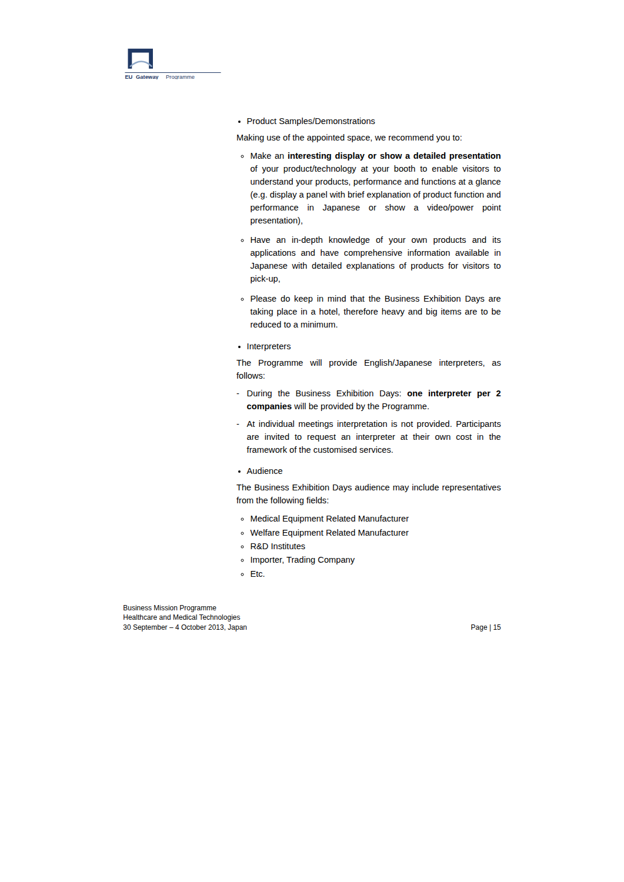EU Gateway Programme
Product Samples/Demonstrations
Making use of the appointed space, we recommend you to:
Make an interesting display or show a detailed presentation of your product/technology at your booth to enable visitors to understand your products, performance and functions at a glance (e.g. display a panel with brief explanation of product function and performance in Japanese or show a video/power point presentation),
Have an in-depth knowledge of your own products and its applications and have comprehensive information available in Japanese with detailed explanations of products for visitors to pick-up,
Please do keep in mind that the Business Exhibition Days are taking place in a hotel, therefore heavy and big items are to be reduced to a minimum.
Interpreters
The Programme will provide English/Japanese interpreters, as follows:
During the Business Exhibition Days: one interpreter per 2 companies will be provided by the Programme.
At individual meetings interpretation is not provided. Participants are invited to request an interpreter at their own cost in the framework of the customised services.
Audience
The Business Exhibition Days audience may include representatives from the following fields:
Medical Equipment Related Manufacturer
Welfare Equipment Related Manufacturer
R&D Institutes
Importer, Trading Company
Etc.
Business Mission Programme
Healthcare and Medical Technologies
30 September – 4 October 2013, Japan
Page | 15